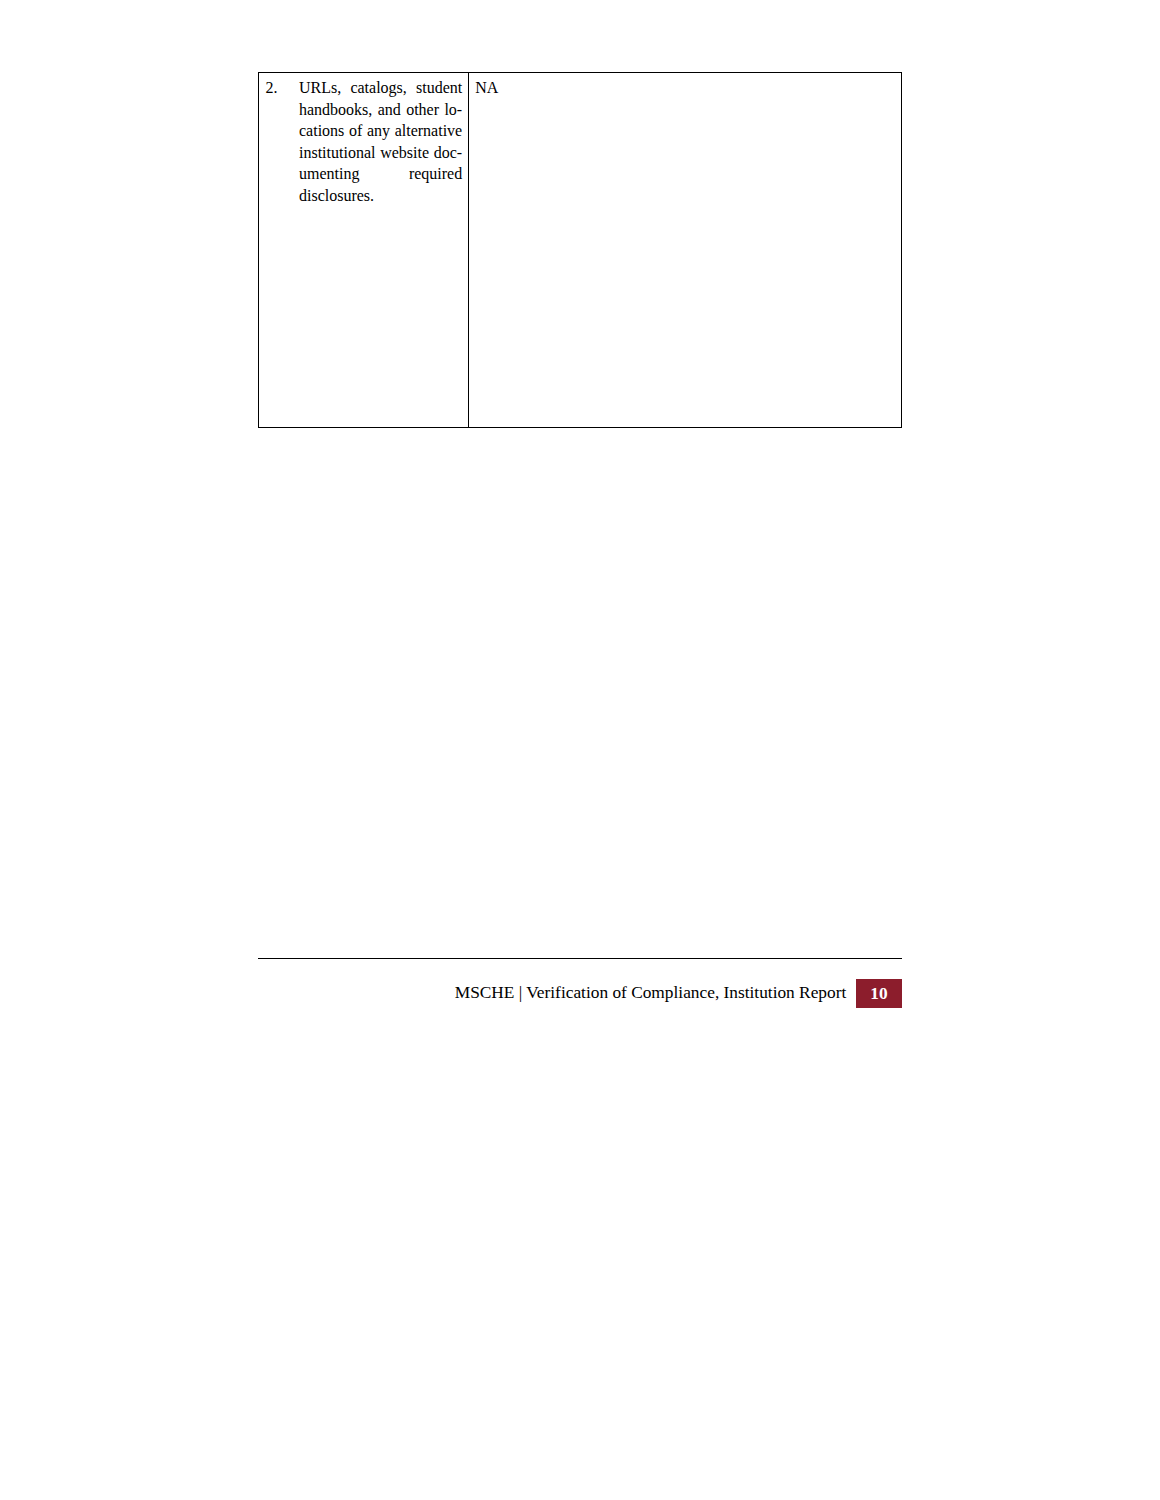| 2. URLs, catalogs, student handbooks, and other locations of any alternative institutional website documenting required disclosures. | NA |
MSCHE | Verification of Compliance, Institution Report 10